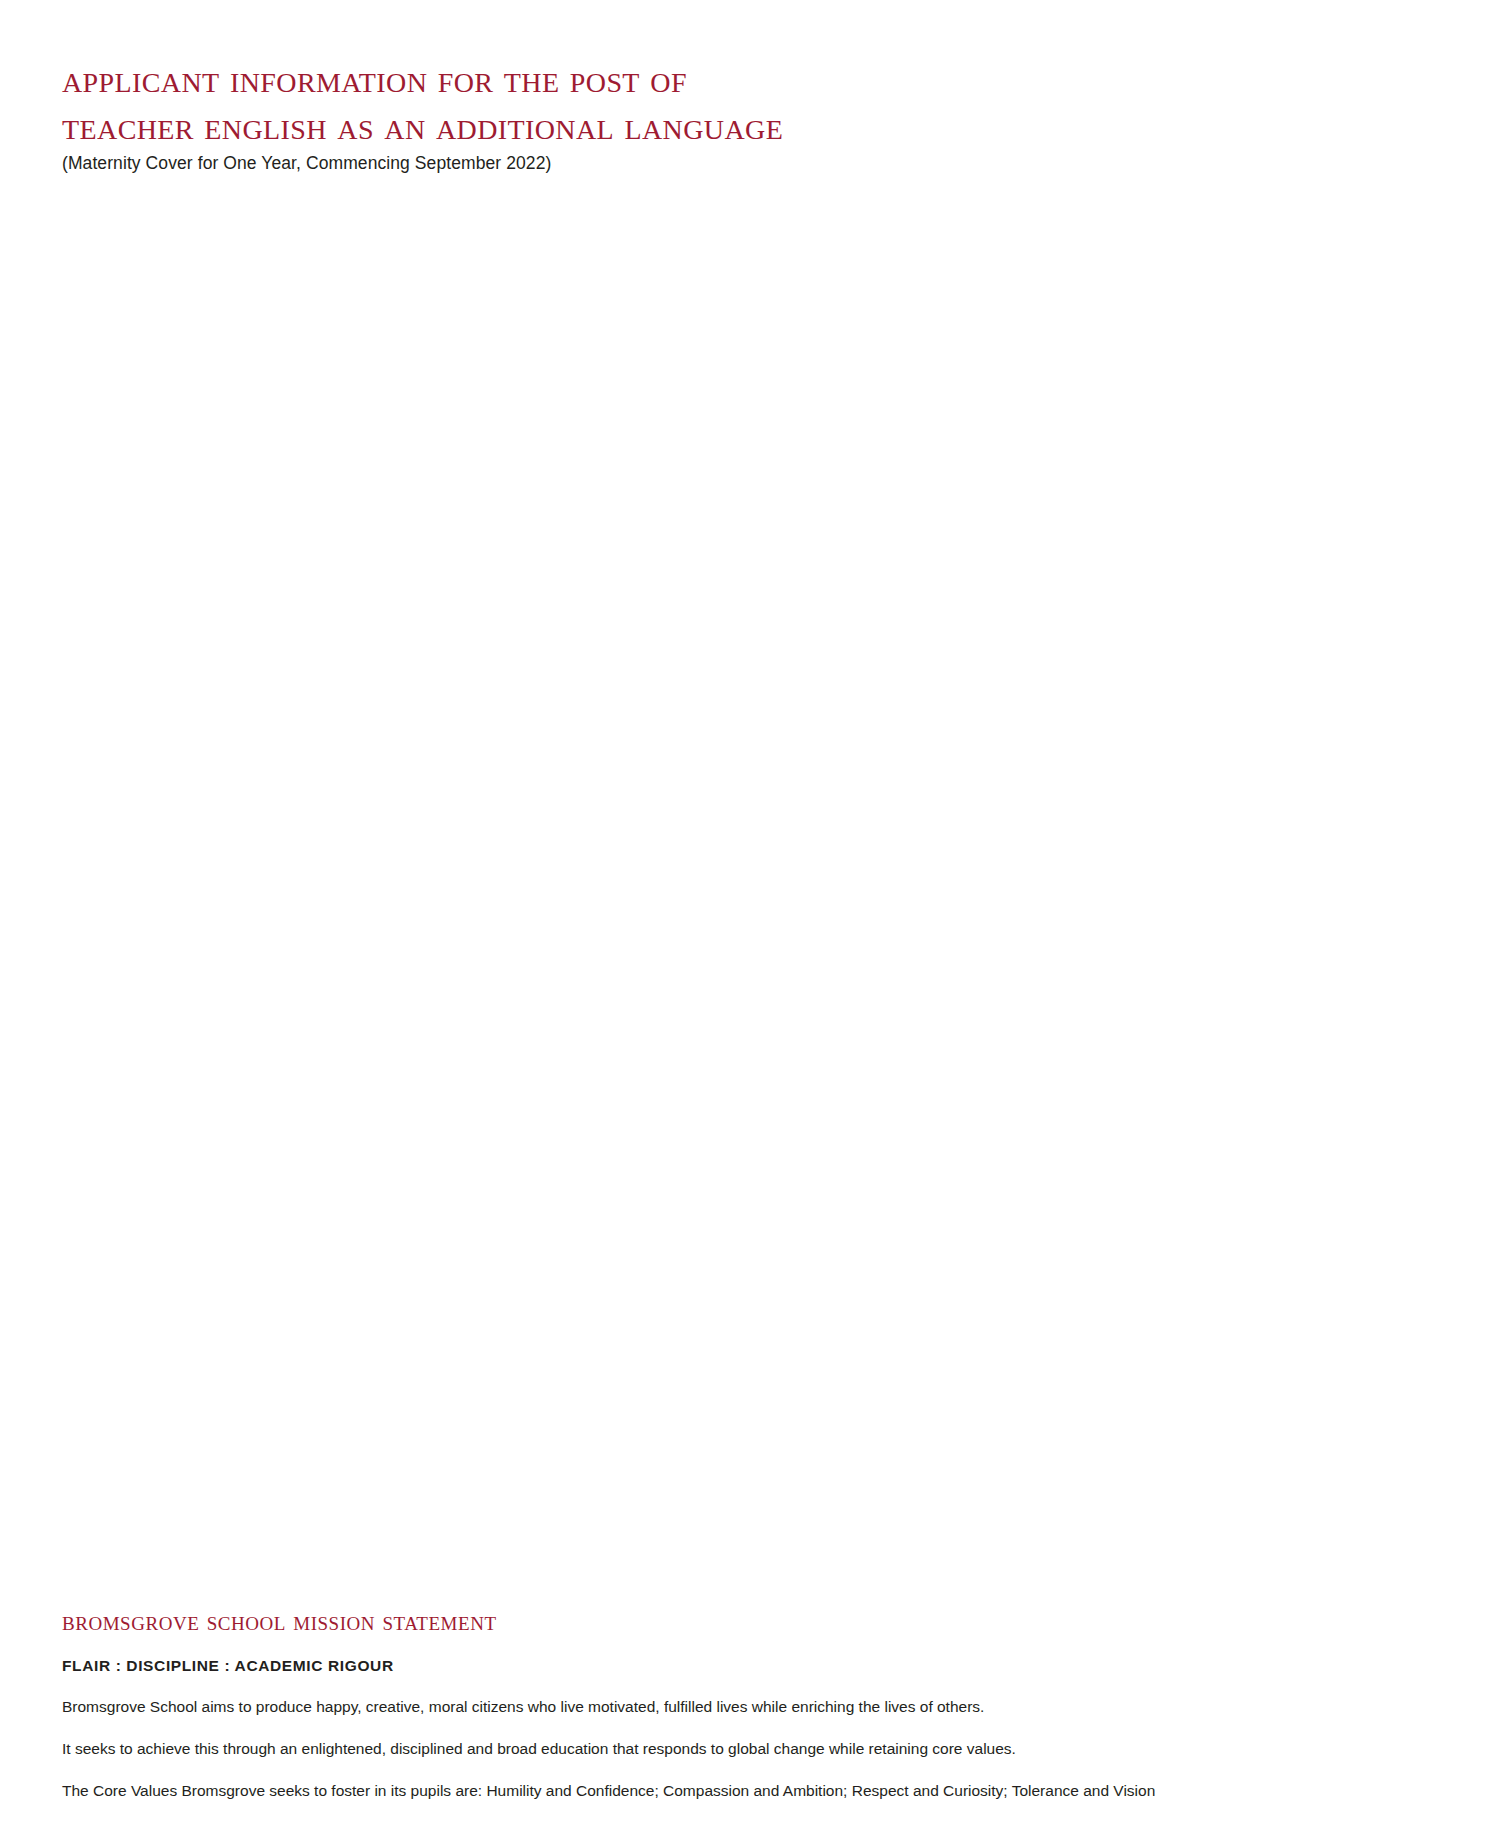Applicant information for the post of Teacher English as an Additional Language
(Maternity Cover for One Year, Commencing September 2022)
Bromsgrove School Mission Statement
FLAIR : DISCIPLINE : ACADEMIC RIGOUR
Bromsgrove School aims to produce happy, creative, moral citizens who live motivated, fulfilled lives while enriching the lives of others.
It seeks to achieve this through an enlightened, disciplined and broad education that responds to global change while retaining core values.
The Core Values Bromsgrove seeks to foster in its pupils are: Humility and Confidence; Compassion and Ambition; Respect and Curiosity; Tolerance and Vision